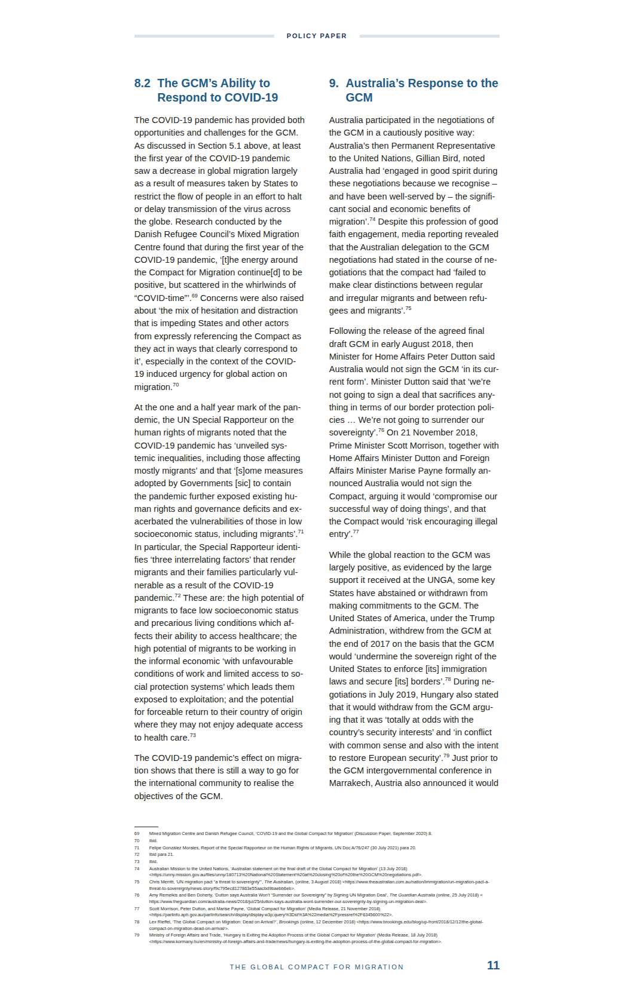Policy Paper
8.2 The GCM’s Ability to Respond to COVID-19
The COVID-19 pandemic has provided both opportunities and challenges for the GCM. As discussed in Section 5.1 above, at least the first year of the COVID-19 pandemic saw a decrease in global migration largely as a result of measures taken by States to restrict the flow of people in an effort to halt or delay transmission of the virus across the globe. Research conducted by the Danish Refugee Council’s Mixed Migration Centre found that during the first year of the COVID-19 pandemic, ‘[t]he energy around the Compact for Migration continue[d] to be positive, but scattered in the whirlwinds of “COVID-time”’.69 Concerns were also raised about ‘the mix of hesitation and distraction that is impeding States and other actors from expressly referencing the Compact as they act in ways that clearly correspond to it’, especially in the context of the COVID-19 induced urgency for global action on migration.70
At the one and a half year mark of the pandemic, the UN Special Rapporteur on the human rights of migrants noted that the COVID-19 pandemic has ‘unveiled systemic inequalities, including those affecting mostly migrants’ and that ‘[s]ome measures adopted by Governments [sic] to contain the pandemic further exposed existing human rights and governance deficits and exacerbated the vulnerabilities of those in low socioeconomic status, including migrants’.71 In particular, the Special Rapporteur identifies ‘three interrelating factors’ that render migrants and their families particularly vulnerable as a result of the COVID-19 pandemic.72 These are: the high potential of migrants to face low socioeconomic status and precarious living conditions which affects their ability to access healthcare; the high potential of migrants to be working in the informal economic ‘with unfavourable conditions of work and limited access to social protection systems’ which leads them exposed to exploitation; and the potential for forceable return to their country of origin where they may not enjoy adequate access to health care.73
The COVID-19 pandemic’s effect on migration shows that there is still a way to go for the international community to realise the objectives of the GCM.
9. Australia’s Response to the GCM
Australia participated in the negotiations of the GCM in a cautiously positive way: Australia’s then Permanent Representative to the United Nations, Gillian Bird, noted Australia had ‘engaged in good spirit during these negotiations because we recognise – and have been well-served by – the significant social and economic benefits of migration’.74 Despite this profession of good faith engagement, media reporting revealed that the Australian delegation to the GCM negotiations had stated in the course of negotiations that the compact had ‘failed to make clear distinctions between regular and irregular migrants and between refugees and migrants’.75
Following the release of the agreed final draft GCM in early August 2018, then Minister for Home Affairs Peter Dutton said Australia would not sign the GCM ‘in its current form’. Minister Dutton said that ‘we’re not going to sign a deal that sacrifices anything in terms of our border protection policies … We’re not going to surrender our sovereignty’.76 On 21 November 2018, Prime Minister Scott Morrison, together with Home Affairs Minister Dutton and Foreign Affairs Minister Marise Payne formally announced Australia would not sign the Compact, arguing it would ‘compromise our successful way of doing things’, and that the Compact would ‘risk encouraging illegal entry’.77
While the global reaction to the GCM was largely positive, as evidenced by the large support it received at the UNGA, some key States have abstained or withdrawn from making commitments to the GCM. The United States of America, under the Trump Administration, withdrew from the GCM at the end of 2017 on the basis that the GCM would ‘undermine the sovereign right of the United States to enforce [its] immigration laws and secure [its] borders’.78 During negotiations in July 2019, Hungary also stated that it would withdraw from the GCM arguing that it was ‘totally at odds with the country’s security interests’ and ‘in conflict with common sense and also with the intent to restore European security’.79 Just prior to the GCM intergovernmental conference in Marrakech, Austria also announced it would
69
Mixed Migration Centre and Danish Refugee Council, ‘COVID-19 and the Global Compact for Migration’ (Discussion Paper, September 2020) 8.
70
Ibid.
71
Felipe González Morales, Report of the Special Rapporteur on the Human Rights of Migrants, UN Doc A/76/247 (30 July 2021) para 20.
72
Ibid para 21.
73
Ibid.
74
Australian Mission to the United Nations, ‘Australian statement on the final draft of the Global Compact for Migration’ (13 July 2018) <https://unny.mission.gov.au/files/unny/180713%20National%20Statement%20at%20closing%20of%20the%20GCM%20negotiations.pdf>.
75
Chris Merritt, ‘UN migration pact “a threat to sovereignty”’, The Australian, (online, 3 August 2018) <https://www.theaustralian.com.au/nation/immigration/un-migration-pact-a-threat-to-sovereignty/news-story/f9c795ec8127863e55aacbd9baebb6eb>.
76
Amy Remeikis and Ben Doherty, ‘Dutton says Australia Won’t “Surrender our Sovereignty” by Signing UN Migration Deal’, The Guardian Australia (online, 25 July 2018) < https://www.theguardian.com/australia-news/2018/jul/25/dutton-says-australia-wont-surrender-our-sovereignty-by-signing-un-migration-deal>.
77
Scott Morrison, Peter Dutton, and Marise Payne, ‘Global Compact for Migration’ (Media Release, 21 November 2018) <https://parlinfo.aph.gov.au/parlInfo/search/display/display.w3p;query%3Did%3A%22media%2Fpressrel%2F6345600%22>.
78
Lex Rieffel, ‘The Global Compact on Migration: Dead on Arrival?’, Brookings (online, 12 December 2018) <https://www.brookings.edu/blog/up-front/2018/12/12/the-global-compact-on-migration-dead-on-arrival/>.
79
Ministry of Foreign Affairs and Trade, ‘Hungary is Exiting the Adoption Process of the Global Compact for Migration’ (Media Release, 18 July 2018) <https://www.kormany.hu/en/ministry-of-foreign-affairs-and-trade/news/hungary-is-exiting-the-adoption-process-of-the-global-compact-for-migration>.
The Global Compact for Migration
11